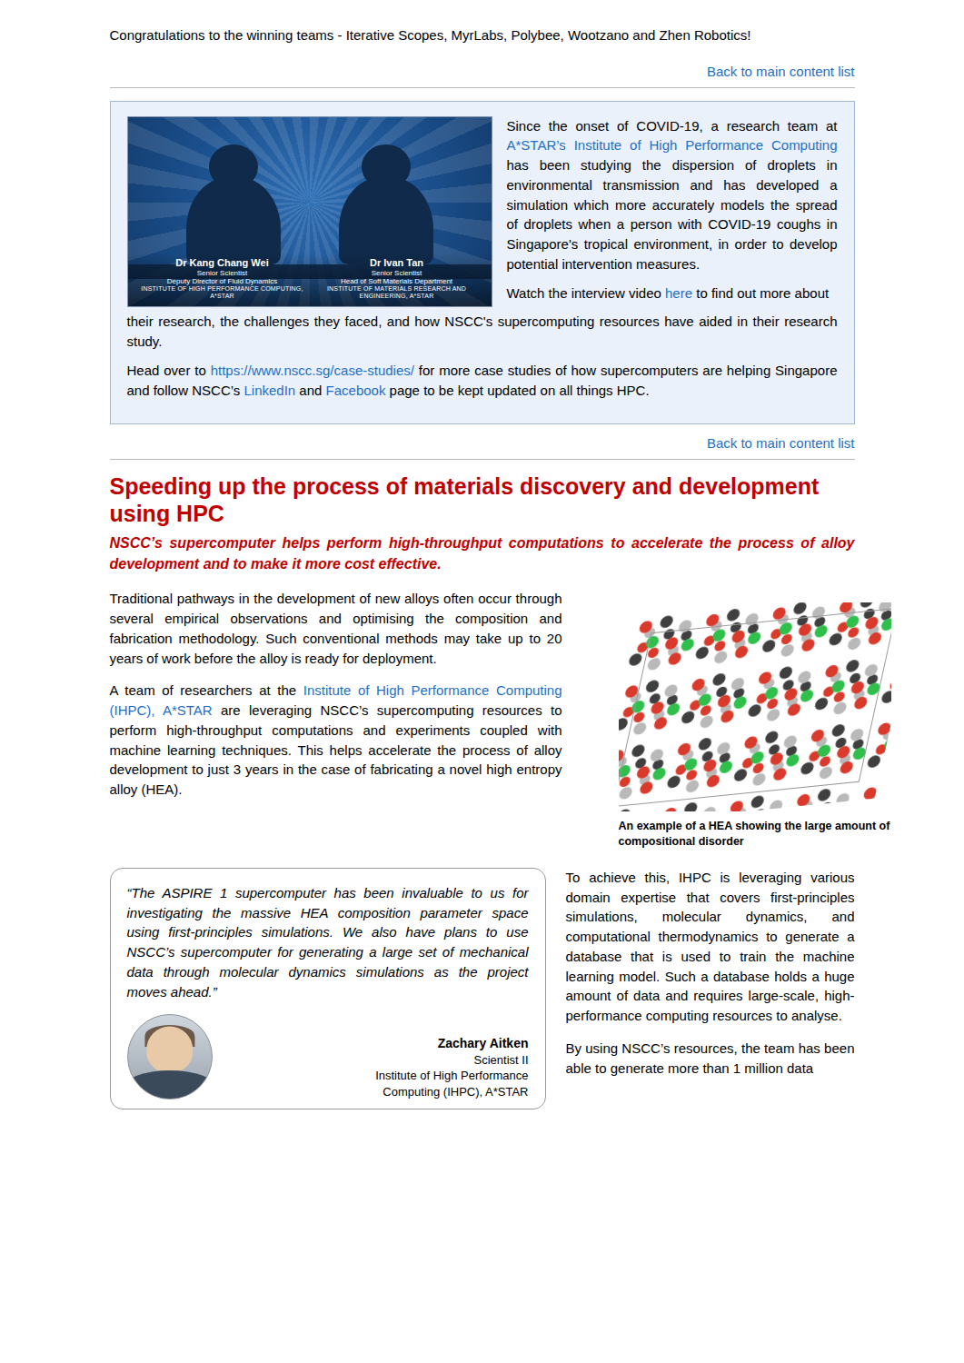Congratulations to the winning teams - Iterative Scopes, MyrLabs, Polybee, Wootzano and Zhen Robotics!
Back to main content list
Dr Kang Chang Wei Senior Scientist
Deputy Director of Fluid Dynamics INSTITUTE OF HIGH PERFORMANCE COMPUTING, A*STAR
Dr Ivan Tan Senior Scientist
Head of Soft Materials Department INSTITUTE OF MATERIALS RESEARCH AND ENGINEERING, A*STAR
Since the onset of COVID-19, a research team at A*STAR’s Institute of High Performance Computing has been studying the dispersion of droplets in environmental transmission and has developed a simulation which more accurately models the spread of droplets when a person with COVID-19 coughs in Singapore's tropical environment, in order to develop potential intervention measures.
Watch the interview video here to find out more about
their research, the challenges they faced, and how NSCC's supercomputing resources have aided in their research study.
Head over to https://www.nscc.sg/case-studies/ for more case studies of how supercomputers are helping Singapore and follow NSCC’s LinkedIn and Facebook page to be kept updated on all things HPC.
Back to main content list
Speeding up the process of materials discovery and development using HPC
NSCC’s supercomputer helps perform high-throughput computations to accelerate the process of alloy development and to make it more cost effective.
Traditional pathways in the development of new alloys often occur through several empirical observations and optimising the composition and fabrication methodology. Such conventional methods may take up to 20 years of work before the alloy is ready for deployment.
A team of researchers at the Institute of High Performance Computing (IHPC), A*STAR are leveraging NSCC’s supercomputing resources to perform high-throughput computations and experiments coupled with machine learning techniques. This helps accelerate the process of alloy development to just 3 years in the case of fabricating a novel high entropy alloy (HEA).
An example of a HEA showing the large amount of compositional disorder
“The ASPIRE 1 supercomputer has been invaluable to us for investigating the massive HEA composition parameter space using first-principles simulations. We also have plans to use NSCC’s supercomputer for generating a large set of mechanical data through molecular dynamics simulations as the project moves ahead.”
Zachary Aitken Scientist II
Institute of High Performance
Computing (IHPC), A*STAR
To achieve this, IHPC is leveraging various domain expertise that covers first-principles simulations, molecular dynamics, and computational thermodynamics to generate a database that is used to train the machine learning model. Such a database holds a huge amount of data and requires large-scale, high-performance computing resources to analyse.
By using NSCC’s resources, the team has been able to generate more than 1 million data